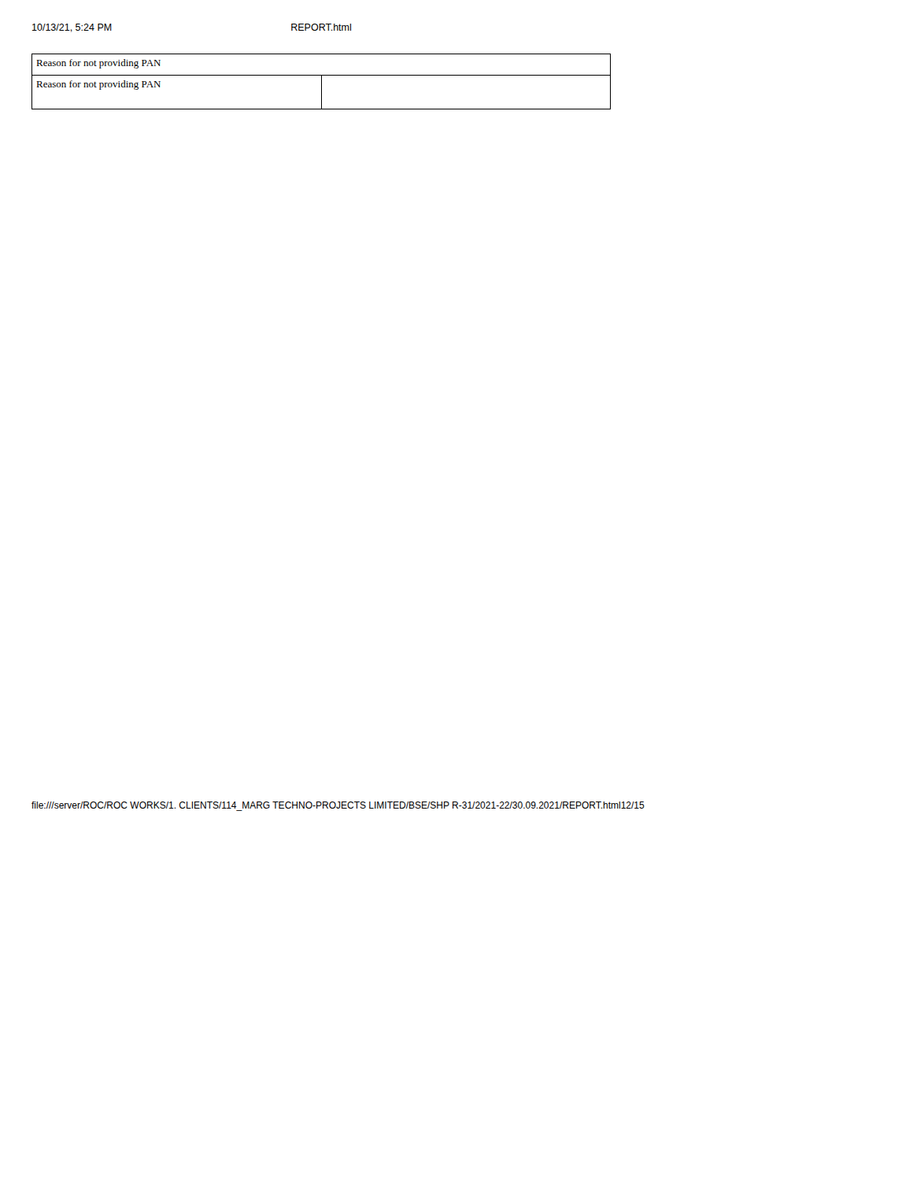10/13/21, 5:24 PM
REPORT.html
| Reason for not providing PAN |
| Reason for not providing PAN | |
file:///server/ROC/ROC WORKS/1. CLIENTS/114_MARG TECHNO-PROJECTS LIMITED/BSE/SHP R-31/2021-22/30.09.2021/REPORT.html
12/15